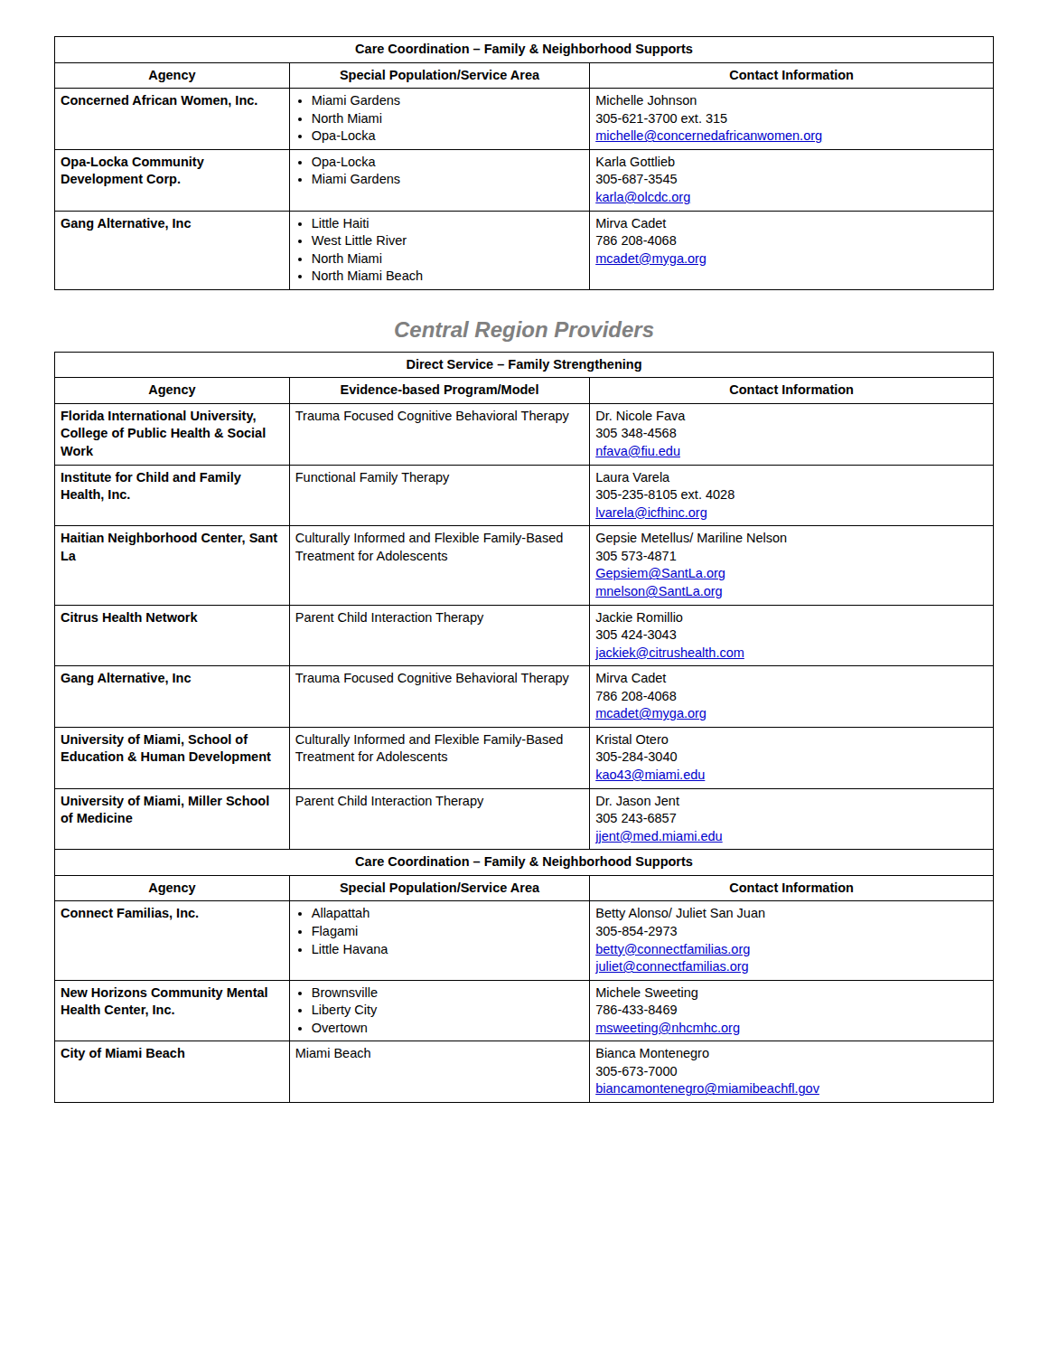| Care Coordination – Family & Neighborhood Supports |
| --- |
| Agency | Special Population/Service Area | Contact Information |
| Concerned African Women, Inc. | Miami Gardens North Miami Opa-Locka | Michelle Johnson 305-621-3700 ext. 315 michelle@concernedafricanwomen.org |
| Opa-Locka Community Development Corp. | Opa-Locka Miami Gardens | Karla Gottlieb 305-687-3545 karla@olcdc.org |
| Gang Alternative, Inc | Little Haiti West Little River North Miami North Miami Beach | Mirva Cadet 786 208-4068 mcadet@myga.org |
Central Region Providers
| Direct Service – Family Strengthening |
| --- |
| Agency | Evidence-based Program/Model | Contact Information |
| Florida International University, College of Public Health & Social Work | Trauma Focused Cognitive Behavioral Therapy | Dr. Nicole Fava 305 348-4568 nfava@fiu.edu |
| Institute for Child and Family Health, Inc. | Functional Family Therapy | Laura Varela 305-235-8105 ext. 4028 lvarela@icfhinc.org |
| Haitian Neighborhood Center, Sant La | Culturally Informed and Flexible Family-Based Treatment for Adolescents | Gepsie Metellus/ Mariline Nelson 305 573-4871 Gepsiem@SantLa.org mnelson@SantLa.org |
| Citrus Health Network | Parent Child Interaction Therapy | Jackie Romillio 305 424-3043 jackiek@citrushealth.com |
| Gang Alternative, Inc | Trauma Focused Cognitive Behavioral Therapy | Mirva Cadet 786 208-4068 mcadet@myga.org |
| University of Miami, School of Education & Human Development | Culturally Informed and Flexible Family-Based Treatment for Adolescents | Kristal Otero 305-284-3040 kao43@miami.edu |
| University of Miami, Miller School of Medicine | Parent Child Interaction Therapy | Dr. Jason Jent 305 243-6857 jjent@med.miami.edu |
| Care Coordination – Family & Neighborhood Supports |
| Agency | Special Population/Service Area | Contact Information |
| Connect Familias, Inc. | Allapattah Flagami Little Havana | Betty Alonso/ Juliet San Juan 305-854-2973 betty@connectfamilias.org juliet@connectfamilias.org |
| New Horizons Community Mental Health Center, Inc. | Brownsville Liberty City Overtown | Michele Sweeting 786-433-8469 msweeting@nhcmhc.org |
| City of Miami Beach | Miami Beach | Bianca Montenegro 305-673-7000 biancamontenegro@miamibeachfl.gov |